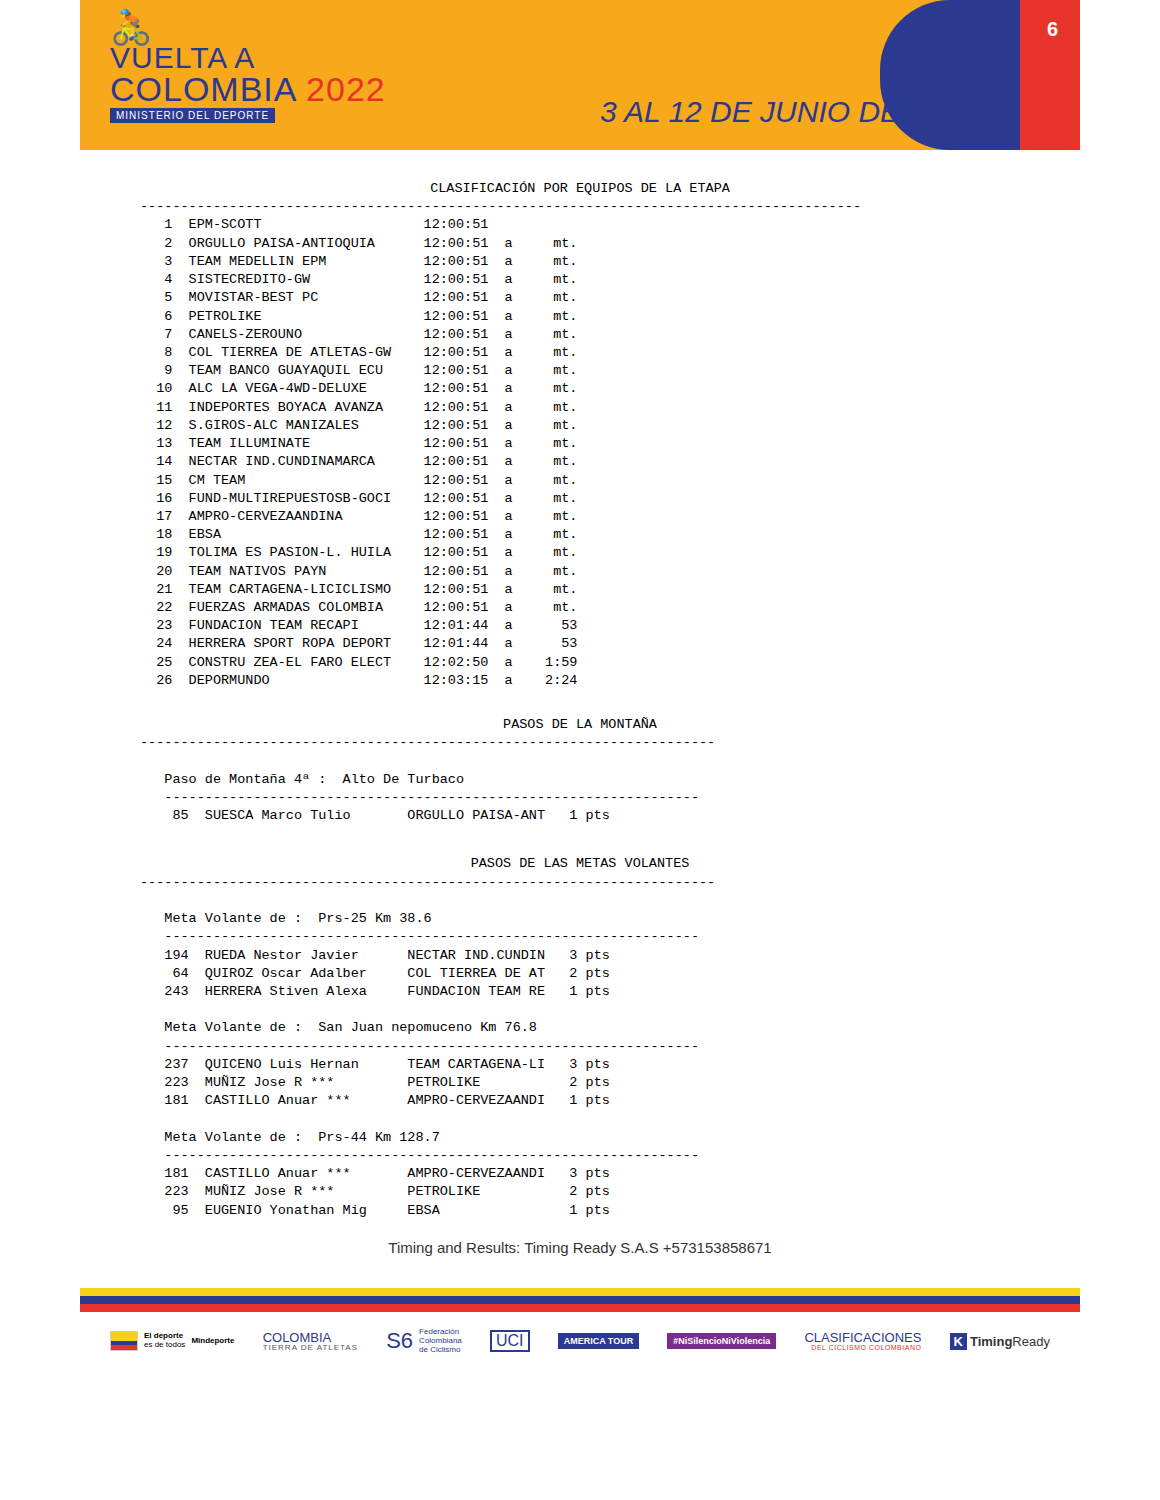6
🚴
VUELTA A
COLOMBIA 2022
MINISTERIO DEL DEPORTE
3 AL 12 DE JUNIO DE 2022
CLASIFICACIÓN POR EQUIPOS DE LA ETAPA
-----------------------------------------------------------------------------------------
   1  EPM-SCOTT                    12:00:51
   2  ORGULLO PAISA-ANTIOQUIA      12:00:51  a     mt.
   3  TEAM MEDELLIN EPM            12:00:51  a     mt.
   4  SISTECREDITO-GW              12:00:51  a     mt.
   5  MOVISTAR-BEST PC             12:00:51  a     mt.
   6  PETROLIKE                    12:00:51  a     mt.
   7  CANELS-ZEROUNO               12:00:51  a     mt.
   8  COL TIERREA DE ATLETAS-GW    12:00:51  a     mt.
   9  TEAM BANCO GUAYAQUIL ECU     12:00:51  a     mt.
  10  ALC LA VEGA-4WD-DELUXE       12:00:51  a     mt.
  11  INDEPORTES BOYACA AVANZA     12:00:51  a     mt.
  12  S.GIROS-ALC MANIZALES        12:00:51  a     mt.
  13  TEAM ILLUMINATE              12:00:51  a     mt.
  14  NECTAR IND.CUNDINAMARCA      12:00:51  a     mt.
  15  CM TEAM                      12:00:51  a     mt.
  16  FUND-MULTIREPUESTOSB-GOCI    12:00:51  a     mt.
  17  AMPRO-CERVEZAANDINA          12:00:51  a     mt.
  18  EBSA                         12:00:51  a     mt.
  19  TOLIMA ES PASION-L. HUILA    12:00:51  a     mt.
  20  TEAM NATIVOS PAYN            12:00:51  a     mt.
  21  TEAM CARTAGENA-LICICLISMO    12:00:51  a     mt.
  22  FUERZAS ARMADAS COLOMBIA     12:00:51  a     mt.
  23  FUNDACION TEAM RECAPI        12:01:44  a      53
  24  HERRERA SPORT ROPA DEPORT    12:01:44  a      53
  25  CONSTRU ZEA-EL FARO ELECT    12:02:50  a    1:59
  26  DEPORMUNDO                   12:03:15  a    2:24
PASOS DE LA MONTAÑA
-----------------------------------------------------------------------
   Paso de Montaña 4ª :  Alto De Turbaco
   ------------------------------------------------------------------
    85  SUESCA Marco Tulio       ORGULLO PAISA-ANT   1 pts
PASOS DE LAS METAS VOLANTES
-----------------------------------------------------------------------
   Meta Volante de :  Prs-25 Km 38.6
   ------------------------------------------------------------------
   194  RUEDA Nestor Javier      NECTAR IND.CUNDIN   3 pts
    64  QUIROZ Oscar Adalber     COL TIERREA DE AT   2 pts
   243  HERRERA Stiven Alexa     FUNDACION TEAM RE   1 pts

   Meta Volante de :  San Juan nepomuceno Km 76.8
   ------------------------------------------------------------------
   237  QUICENO Luis Hernan      TEAM CARTAGENA-LI   3 pts
   223  MUÑIZ Jose R ***         PETROLIKE           2 pts
   181  CASTILLO Anuar ***       AMPRO-CERVEZAANDI   1 pts

   Meta Volante de :  Prs-44 Km 128.7
   ------------------------------------------------------------------
   181  CASTILLO Anuar ***       AMPRO-CERVEZAANDI   3 pts
   223  MUÑIZ Jose R ***         PETROLIKE           2 pts
    95  EUGENIO Yonathan Mig     EBSA                1 pts
Timing and Results: Timing Ready S.A.S +573153858671
El deportees de todos
Mindeporte
COLOMBIATIERRA DE ATLETAS
S6
Federación
Colombiana
de Ciclismo
UCI
AMERICA TOUR
#NiSilencioNiViolencia
CLASIFICACIONESDEL CICLISMO COLOMBIANO
KTiming Ready